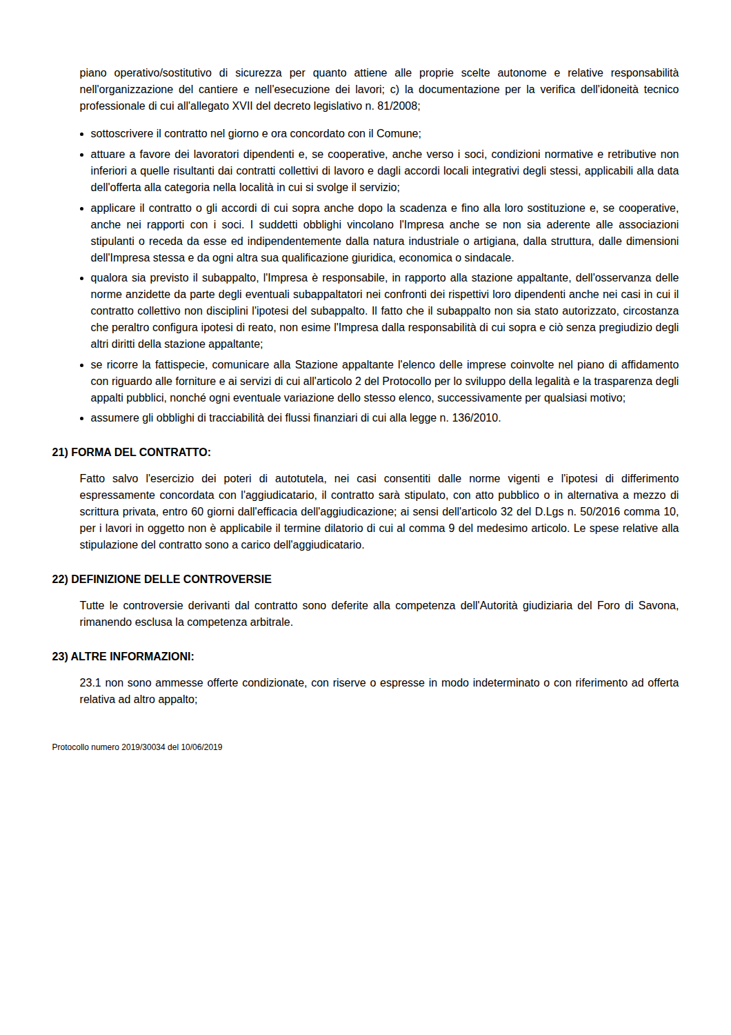piano operativo/sostitutivo di sicurezza per quanto attiene alle proprie scelte autonome e relative responsabilità nell'organizzazione del cantiere e nell'esecuzione dei lavori; c) la documentazione per la verifica dell'idoneità tecnico professionale di cui all'allegato XVII del decreto legislativo n. 81/2008;
sottoscrivere il contratto nel giorno e ora concordato con il Comune;
attuare a favore dei lavoratori dipendenti e, se cooperative, anche verso i soci, condizioni normative e retributive non inferiori a quelle risultanti dai contratti collettivi di lavoro e dagli accordi locali integrativi degli stessi, applicabili alla data dell'offerta alla categoria nella località in cui si svolge il servizio;
applicare il contratto o gli accordi di cui sopra anche dopo la scadenza e fino alla loro sostituzione e, se cooperative, anche nei rapporti con i soci. I suddetti obblighi vincolano l'Impresa anche se non sia aderente alle associazioni stipulanti o receda da esse ed indipendentemente dalla natura industriale o artigiana, dalla struttura, dalle dimensioni dell'Impresa stessa e da ogni altra sua qualificazione giuridica, economica o sindacale.
qualora sia previsto il subappalto, l'Impresa è responsabile, in rapporto alla stazione appaltante, dell'osservanza delle norme anzidette da parte degli eventuali subappaltatori nei confronti dei rispettivi loro dipendenti anche nei casi in cui il contratto collettivo non disciplini l'ipotesi del subappalto. Il fatto che il subappalto non sia stato autorizzato, circostanza che peraltro configura ipotesi di reato, non esime l'Impresa dalla responsabilità di cui sopra e ciò senza pregiudizio degli altri diritti della stazione appaltante;
se ricorre la fattispecie, comunicare alla Stazione appaltante l'elenco delle imprese coinvolte nel piano di affidamento con riguardo alle forniture e ai servizi di cui all'articolo 2 del Protocollo per lo sviluppo della legalità e la trasparenza degli appalti pubblici, nonché ogni eventuale variazione dello stesso elenco, successivamente per qualsiasi motivo;
assumere gli obblighi di tracciabilità dei flussi finanziari di cui alla legge n. 136/2010.
21) FORMA DEL CONTRATTO:
Fatto salvo l'esercizio dei poteri di autotutela, nei casi consentiti dalle norme vigenti e l'ipotesi di differimento espressamente concordata con l'aggiudicatario, il contratto sarà stipulato, con atto pubblico o in alternativa a mezzo di scrittura privata, entro 60 giorni dall'efficacia dell'aggiudicazione; ai sensi dell'articolo 32 del D.Lgs n. 50/2016 comma 10, per i lavori in oggetto non è applicabile il termine dilatorio di cui al comma 9 del medesimo articolo. Le spese relative alla stipulazione del contratto sono a carico dell'aggiudicatario.
22) DEFINIZIONE DELLE CONTROVERSIE
Tutte le controversie derivanti dal contratto sono deferite alla competenza dell'Autorità giudiziaria del Foro di Savona, rimanendo esclusa la competenza arbitrale.
23) ALTRE INFORMAZIONI:
23.1 non sono ammesse offerte condizionate, con riserve o espresse in modo indeterminato o con riferimento ad offerta relativa ad altro appalto;
Protocollo numero 2019/30034 del 10/06/2019